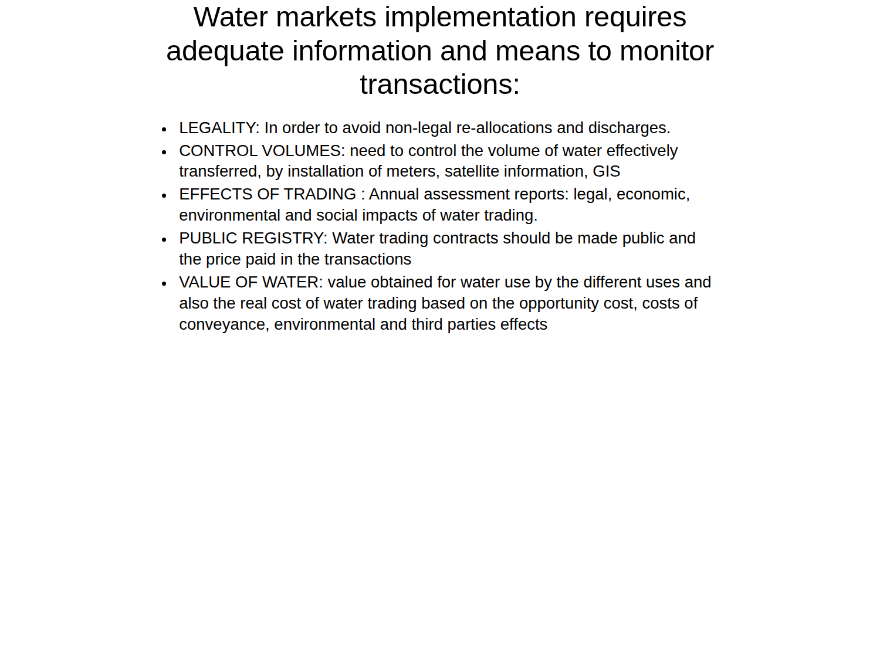Water markets implementation requires adequate information and means to monitor transactions:
LEGALITY: In order to avoid non-legal re-allocations and discharges.
CONTROL VOLUMES: need to control the volume of water effectively transferred, by installation of meters, satellite information, GIS
EFFECTS OF TRADING : Annual assessment reports: legal, economic, environmental and social impacts of water trading.
PUBLIC REGISTRY: Water trading contracts should be made public and the price paid in the transactions
VALUE OF WATER: value obtained for water use by the different uses and also the real cost of water trading based on the opportunity cost, costs of conveyance, environmental and third parties effects